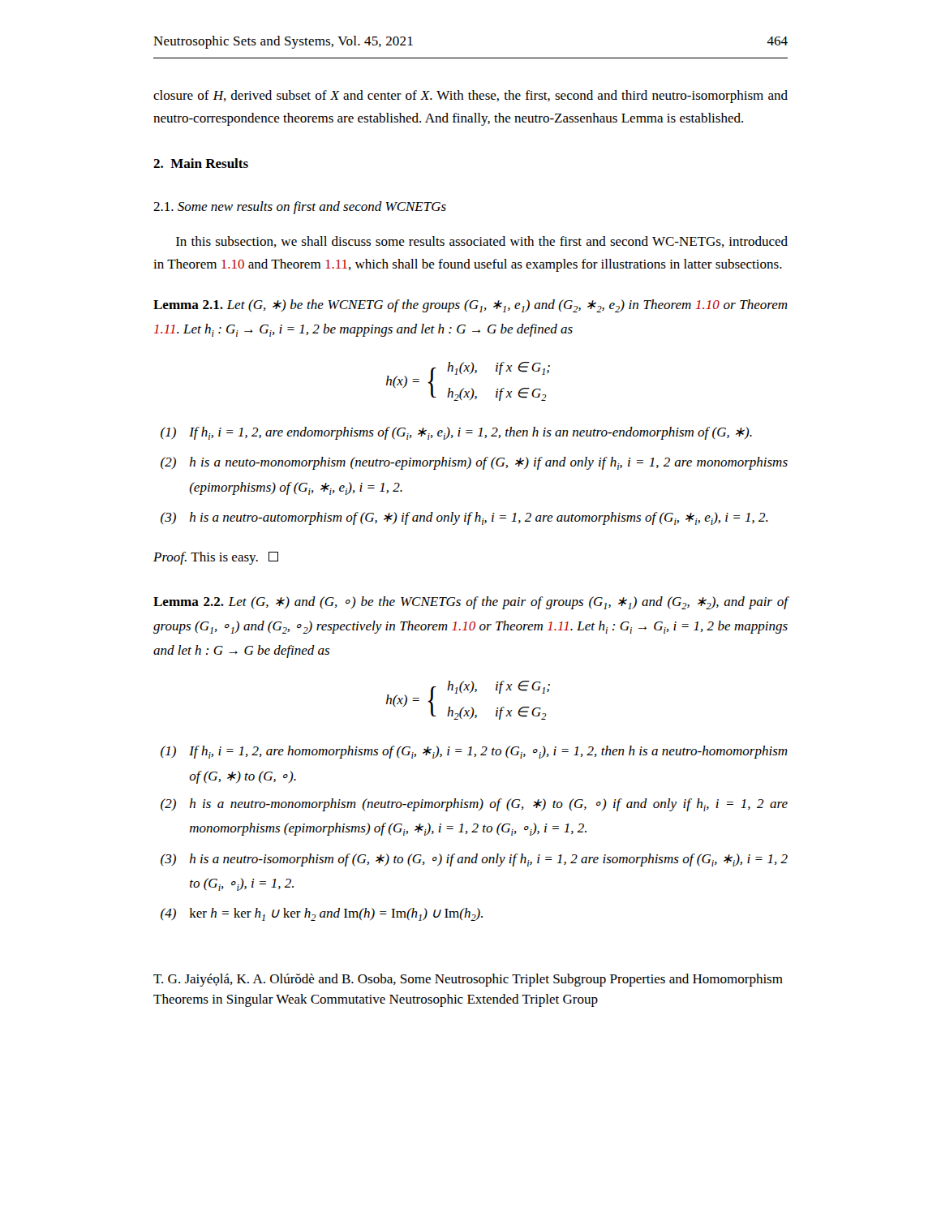Neutrosophic Sets and Systems, Vol. 45, 2021 464
closure of H, derived subset of X and center of X. With these, the first, second and third neutro-isomorphism and neutro-correspondence theorems are established. And finally, the neutro-Zassenhaus Lemma is established.
2. Main Results
2.1. Some new results on first and second WCNETGs
In this subsection, we shall discuss some results associated with the first and second WC-NETGs, introduced in Theorem 1.10 and Theorem 1.11, which shall be found useful as examples for illustrations in latter subsections.
Lemma 2.1. Let (G, ∗) be the WCNETG of the groups (G 1, ∗1, e 1) and (G 2, ∗2, e 2) in Theorem 1.10 or Theorem 1.11. Let hi : Gi → Gi, i = 1, 2 be mappings and let h : G → G be defined as
h(x) = {
| h 1 ( x ), | if x ∈ G 1 ; |
| h 2 ( x ), | if x ∈ G 2 |
(1) If hi, i = 1, 2, are endomorphisms of (Gi, ∗i, ei), i = 1, 2, then h is an neutro-endomorphism of (G, ∗).
(2) h is a neuto-monomorphism (neutro-epimorphism) of (G, ∗) if and only if hi, i = 1, 2 are monomorphisms (epimorphisms) of (Gi, ∗i, ei), i = 1, 2.
(3) h is a neutro-automorphism of (G, ∗) if and only if hi, i = 1, 2 are automorphisms of (Gi, ∗i, ei), i = 1, 2.
Proof. This is easy.
Lemma 2.2. Let (G, ∗) and (G, ∘) be the WCNETGs of the pair of groups (G 1, ∗1) and (G 2, ∗2), and pair of groups (G 1, ∘1) and (G 2, ∘2) respectively in Theorem 1.10 or Theorem 1.11. Let hi : Gi → Gi, i = 1, 2 be mappings and let h : G → G be defined as
h(x) = {
| h 1 ( x ), | if x ∈ G 1 ; |
| h 2 ( x ), | if x ∈ G 2 |
(1) If hi, i = 1, 2, are homomorphisms of (Gi, ∗i), i = 1, 2 to (Gi, ∘i), i = 1, 2, then h is a neutro-homomorphism of (G, ∗) to (G, ∘).
(2) h is a neutro-monomorphism (neutro-epimorphism) of (G, ∗) to (G, ∘) if and only if hi, i = 1, 2 are monomorphisms (epimorphisms) of (Gi, ∗i), i = 1, 2 to (Gi, ∘i), i = 1, 2.
(3) h is a neutro-isomorphism of (G, ∗) to (G, ∘) if and only if hi, i = 1, 2 are isomorphisms of (Gi, ∗i), i = 1, 2 to (Gi, ∘i), i = 1, 2.
(4) ker h = ker h 1 ∪ ker h 2 and Im(h) = Im(h 1) ∪ Im(h 2).
T. G. Jaiyéọlá, K. A. Olúrŏdè and B. Osoba, Some Neutrosophic Triplet Subgroup Properties and Homomorphism Theorems in Singular Weak Commutative Neutrosophic Extended Triplet Group